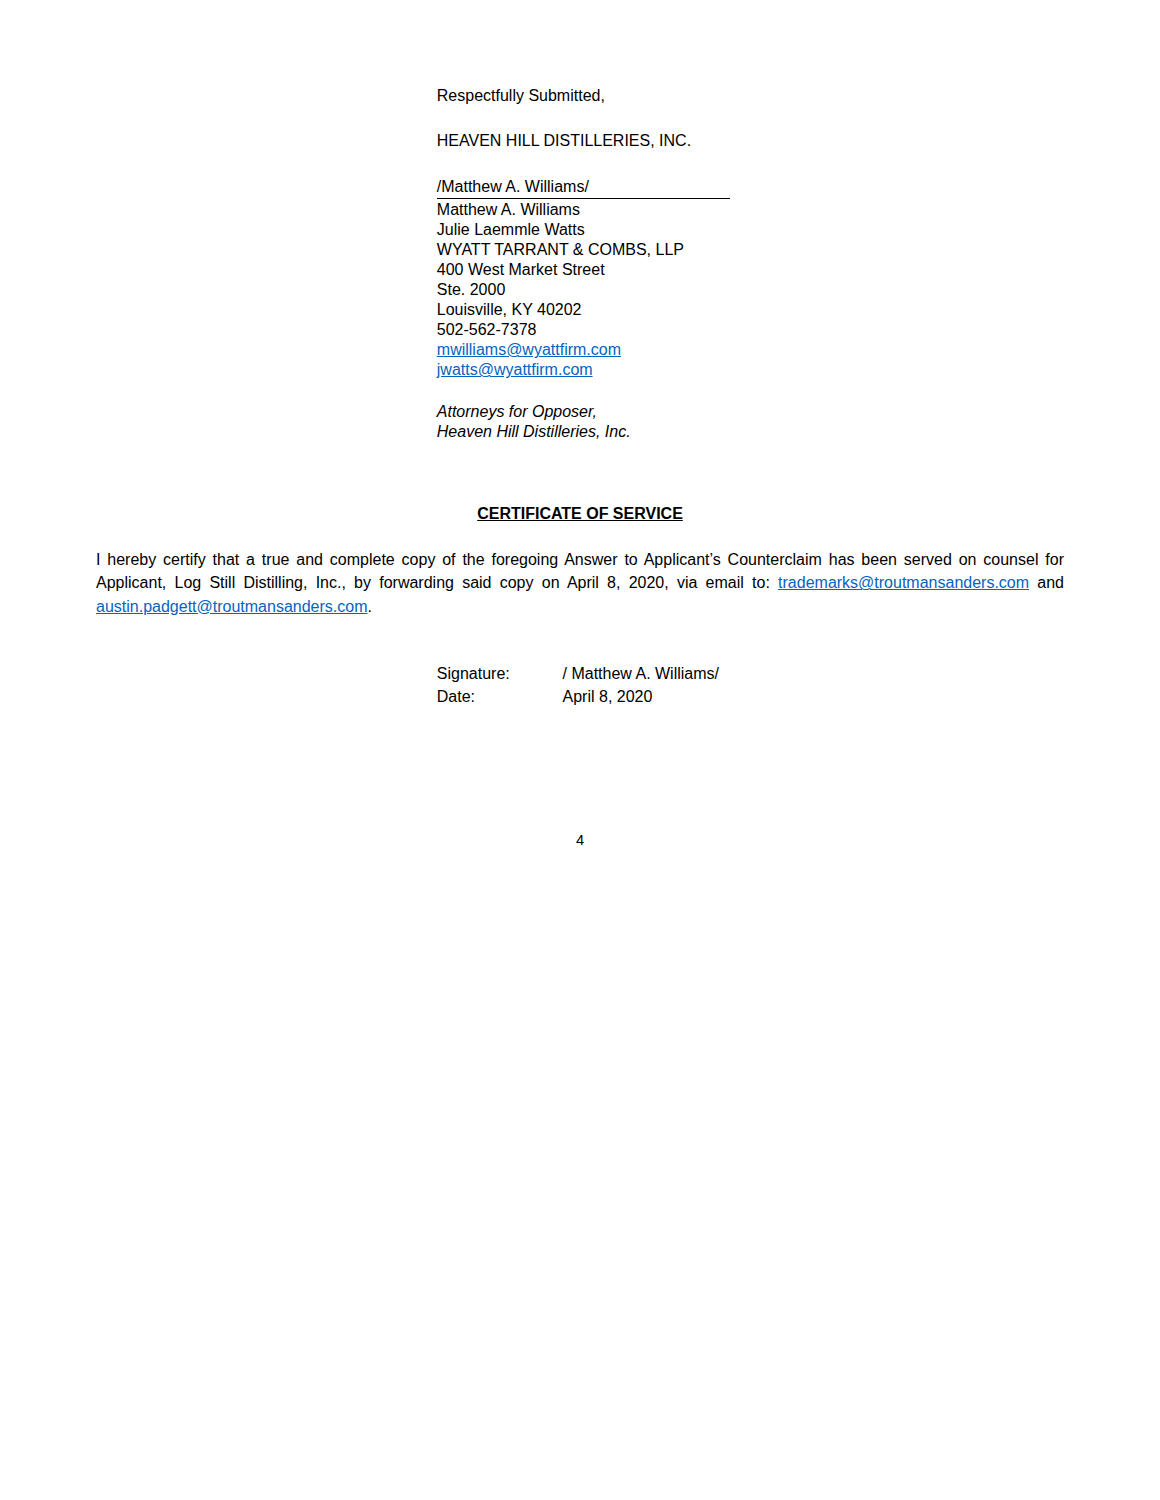Respectfully Submitted,
HEAVEN HILL DISTILLERIES, INC.
/Matthew A. Williams/
Matthew A. Williams
Julie Laemmle Watts
WYATT TARRANT & COMBS, LLP
400 West Market Street
Ste. 2000
Louisville, KY 40202
502-562-7378
mwilliams@wyattfirm.com
jwatts@wyattfirm.com
Attorneys for Opposer,
Heaven Hill Distilleries, Inc.
CERTIFICATE OF SERVICE
I hereby certify that a true and complete copy of the foregoing Answer to Applicant’s Counterclaim has been served on counsel for Applicant, Log Still Distilling, Inc., by forwarding said copy on April 8, 2020, via email to: trademarks@troutmansanders.com and austin.padgett@troutmansanders.com.
| Signature: | / Matthew A. Williams/ |
| Date: | April 8, 2020 |
4